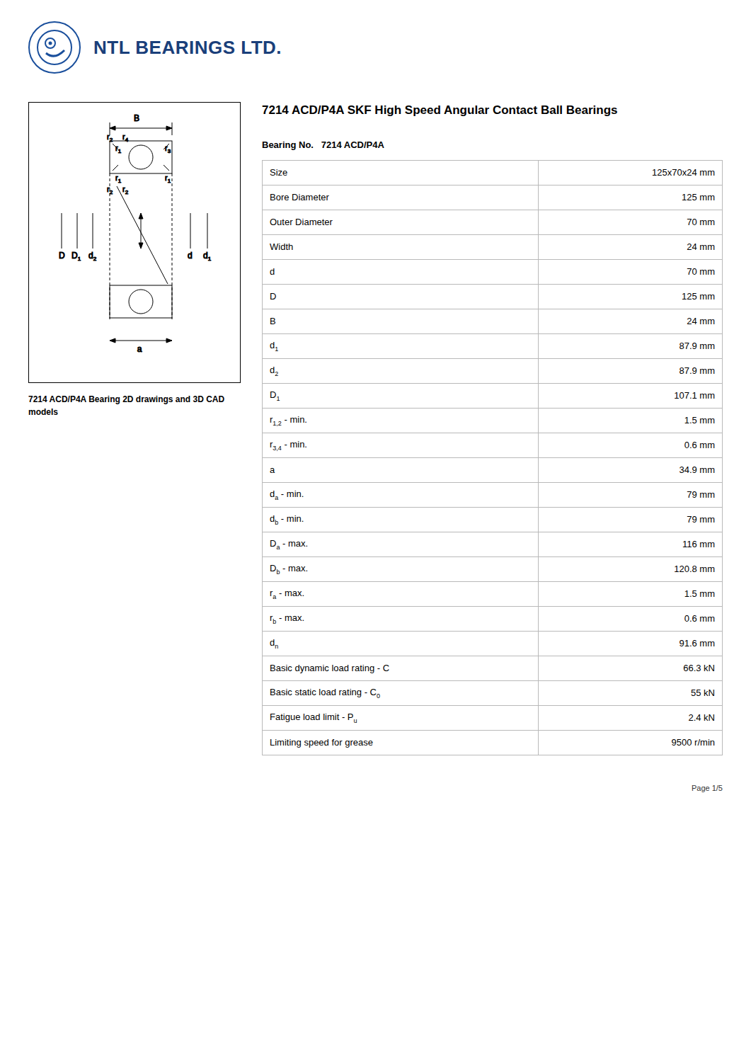NTL BEARINGS LTD.
B r2 r4 r1 r3 r1 r1 r2 r2 D D1 d2 d d1 a
7214 ACD/P4A Bearing 2D drawings and 3D CAD models
7214 ACD/P4A SKF High Speed Angular Contact Ball Bearings
Bearing No. 7214 ACD/P4A
| Size | 125x70x24 mm |
| Bore Diameter | 125 mm |
| Outer Diameter | 70 mm |
| Width | 24 mm |
| d | 70 mm |
| D | 125 mm |
| B | 24 mm |
| d 1 | 87.9 mm |
| d 2 | 87.9 mm |
| D 1 | 107.1 mm |
| r 1,2 - min. | 1.5 mm |
| r 3,4 - min. | 0.6 mm |
| a | 34.9 mm |
| d a - min. | 79 mm |
| d b - min. | 79 mm |
| D a - max. | 116 mm |
| D b - max. | 120.8 mm |
| r a - max. | 1.5 mm |
| r b - max. | 0.6 mm |
| d n | 91.6 mm |
| Basic dynamic load rating - C | 66.3 kN |
| Basic static load rating - C 0 | 55 kN |
| Fatigue load limit - P u | 2.4 kN |
| Limiting speed for grease | 9500 r/min |
Page 1/5